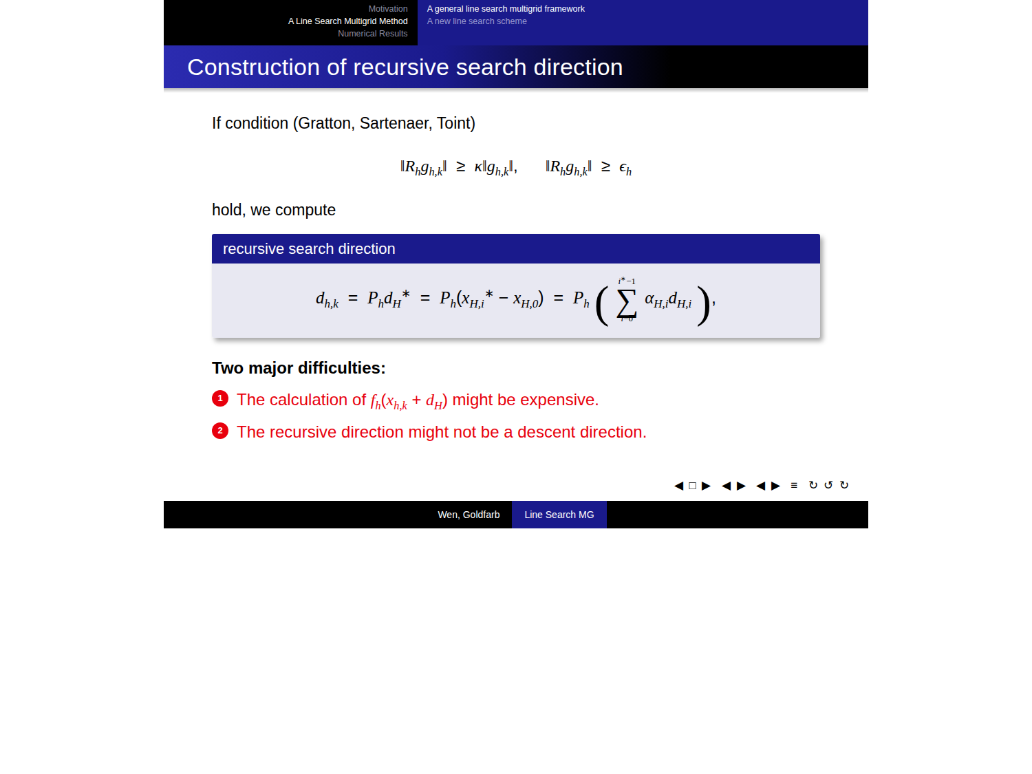Motivation
A Line Search Multigrid Method
Numerical Results
A general line search multigrid framework
A new line search scheme
Construction of recursive search direction
If condition (Gratton, Sartenaer, Toint)
‖Rhgh,k‖ ≥ κ‖gh,k‖, ‖Rhgh,k‖ ≥ ϵh
hold, we compute
recursive search direction
dh,k = PhdH∗ = Ph(xH,i∗ − xH,0) = Ph ( i∗−1 ∑ i=0 αH,idH,i ),
Two major difficulties:
1 The calculation of fh(xh,k + dH) might be expensive.
2 The recursive direction might not be a descent direction.
◀ □ ▶ ◀ ▶ ◀ ▶ ≡ ↻ ↺ ↻
Wen, Goldfarb
Line Search MG